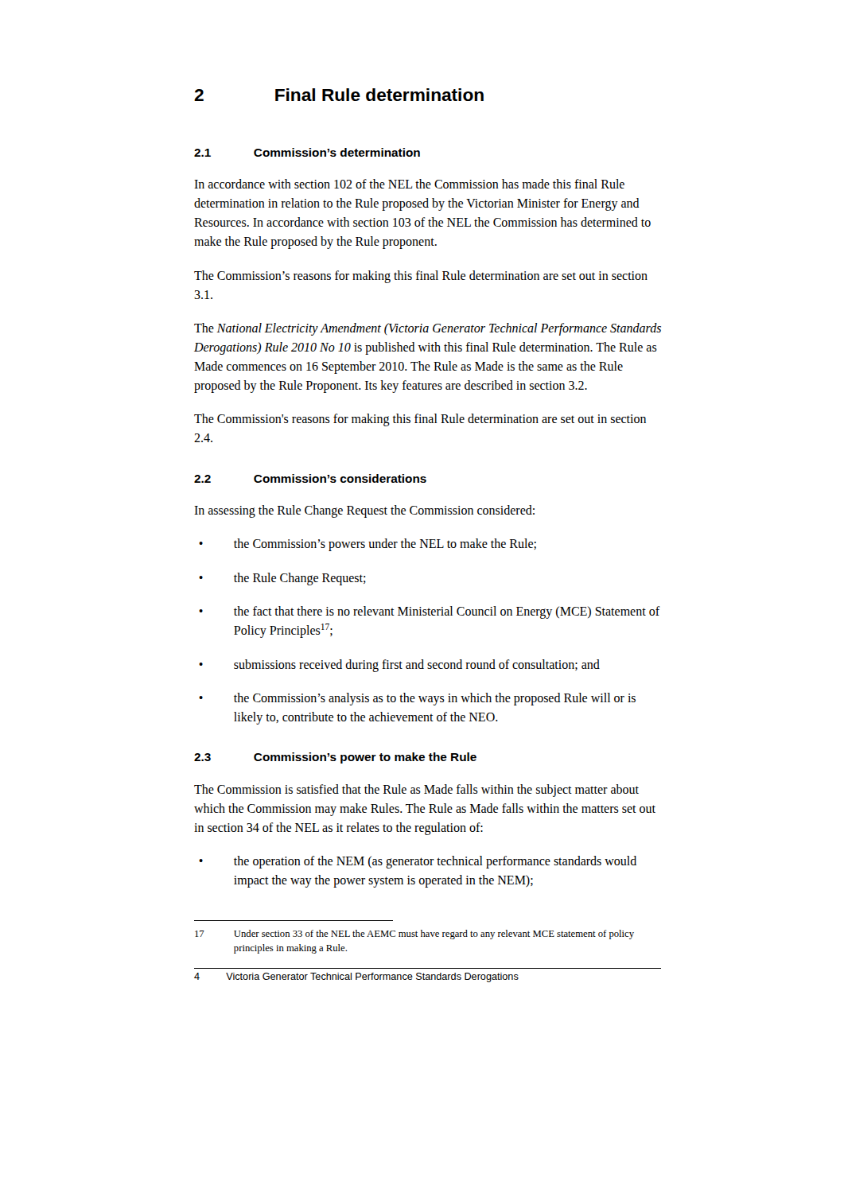2 Final Rule determination
2.1 Commission’s determination
In accordance with section 102 of the NEL the Commission has made this final Rule determination in relation to the Rule proposed by the Victorian Minister for Energy and Resources. In accordance with section 103 of the NEL the Commission has determined to make the Rule proposed by the Rule proponent.
The Commission’s reasons for making this final Rule determination are set out in section 3.1.
The National Electricity Amendment (Victoria Generator Technical Performance Standards Derogations) Rule 2010 No 10 is published with this final Rule determination. The Rule as Made commences on 16 September 2010. The Rule as Made is the same as the Rule proposed by the Rule Proponent. Its key features are described in section 3.2.
The Commission's reasons for making this final Rule determination are set out in section 2.4.
2.2 Commission’s considerations
In assessing the Rule Change Request the Commission considered:
the Commission’s powers under the NEL to make the Rule;
the Rule Change Request;
the fact that there is no relevant Ministerial Council on Energy (MCE) Statement of Policy Principles17;
submissions received during first and second round of consultation; and
the Commission’s analysis as to the ways in which the proposed Rule will or is likely to, contribute to the achievement of the NEO.
2.3 Commission’s power to make the Rule
The Commission is satisfied that the Rule as Made falls within the subject matter about which the Commission may make Rules. The Rule as Made falls within the matters set out in section 34 of the NEL as it relates to the regulation of:
the operation of the NEM (as generator technical performance standards would impact the way the power system is operated in the NEM);
17 Under section 33 of the NEL the AEMC must have regard to any relevant MCE statement of policy principles in making a Rule.
4 Victoria Generator Technical Performance Standards Derogations